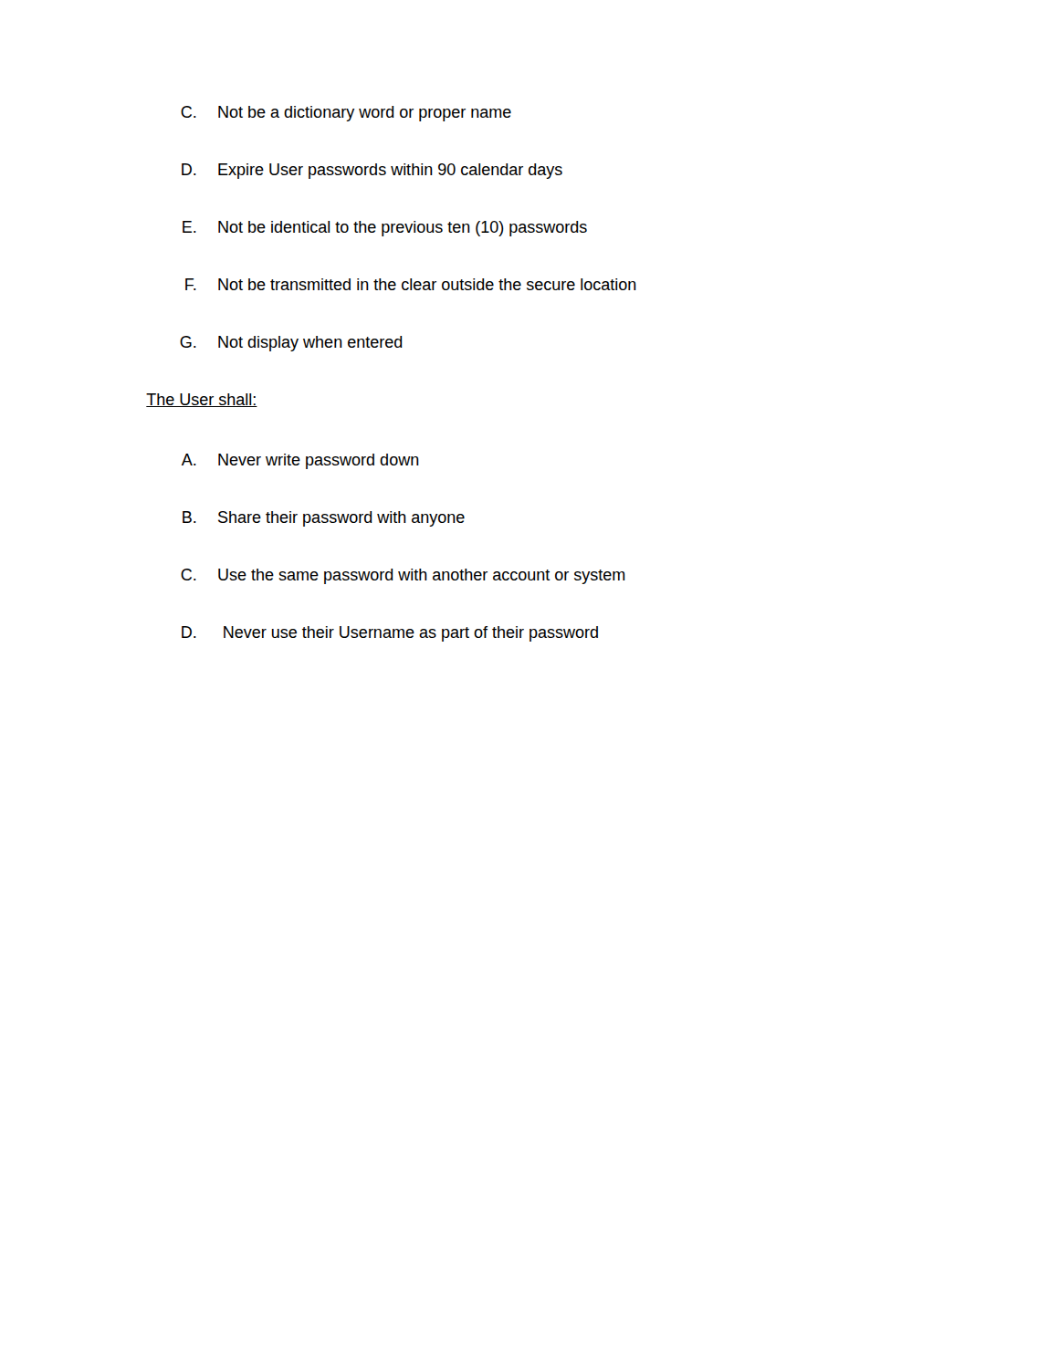Not be a dictionary word or proper name
Expire User passwords within 90 calendar days
Not be identical to the previous ten (10) passwords
Not be transmitted in the clear outside the secure location
Not display when entered
The User shall:
Never write password down
Share their password with anyone
Use the same password with another account or system
Never use their Username as part of their password